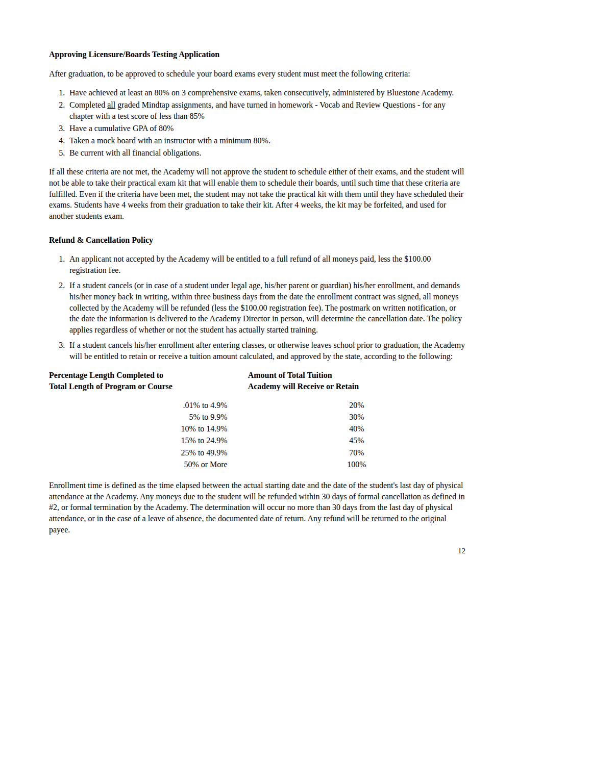Approving Licensure/Boards Testing Application
After graduation, to be approved to schedule your board exams every student must meet the following criteria:
Have achieved at least an 80% on 3 comprehensive exams, taken consecutively, administered by Bluestone Academy.
Completed all graded Mindtap assignments, and have turned in homework - Vocab and Review Questions - for any chapter with a test score of less than 85%
Have a cumulative GPA of 80%
Taken a mock board with an instructor with a minimum 80%.
Be current with all financial obligations.
If all these criteria are not met, the Academy will not approve the student to schedule either of their exams, and the student will not be able to take their practical exam kit that will enable them to schedule their boards, until such time that these criteria are fulfilled. Even if the criteria have been met, the student may not take the practical kit with them until they have scheduled their exams. Students have 4 weeks from their graduation to take their kit. After 4 weeks, the kit may be forfeited, and used for another students exam.
Refund & Cancellation Policy
An applicant not accepted by the Academy will be entitled to a full refund of all moneys paid, less the $100.00 registration fee.
If a student cancels (or in case of a student under legal age, his/her parent or guardian) his/her enrollment, and demands his/her money back in writing, within three business days from the date the enrollment contract was signed, all moneys collected by the Academy will be refunded (less the $100.00 registration fee). The postmark on written notification, or the date the information is delivered to the Academy Director in person, will determine the cancellation date. The policy applies regardless of whether or not the student has actually started training.
If a student cancels his/her enrollment after entering classes, or otherwise leaves school prior to graduation, the Academy will be entitled to retain or receive a tuition amount calculated, and approved by the state, according to the following:
| Percentage Length Completed to Total Length of Program or Course | Amount of Total Tuition Academy will Receive or Retain |
| --- | --- |
| .01% to 4.9% | 20% |
| 5% to 9.9% | 30% |
| 10% to 14.9% | 40% |
| 15% to 24.9% | 45% |
| 25% to 49.9% | 70% |
| 50% or More | 100% |
Enrollment time is defined as the time elapsed between the actual starting date and the date of the student's last day of physical attendance at the Academy. Any moneys due to the student will be refunded within 30 days of formal cancellation as defined in #2, or formal termination by the Academy. The determination will occur no more than 30 days from the last day of physical attendance, or in the case of a leave of absence, the documented date of return. Any refund will be returned to the original payee.
12